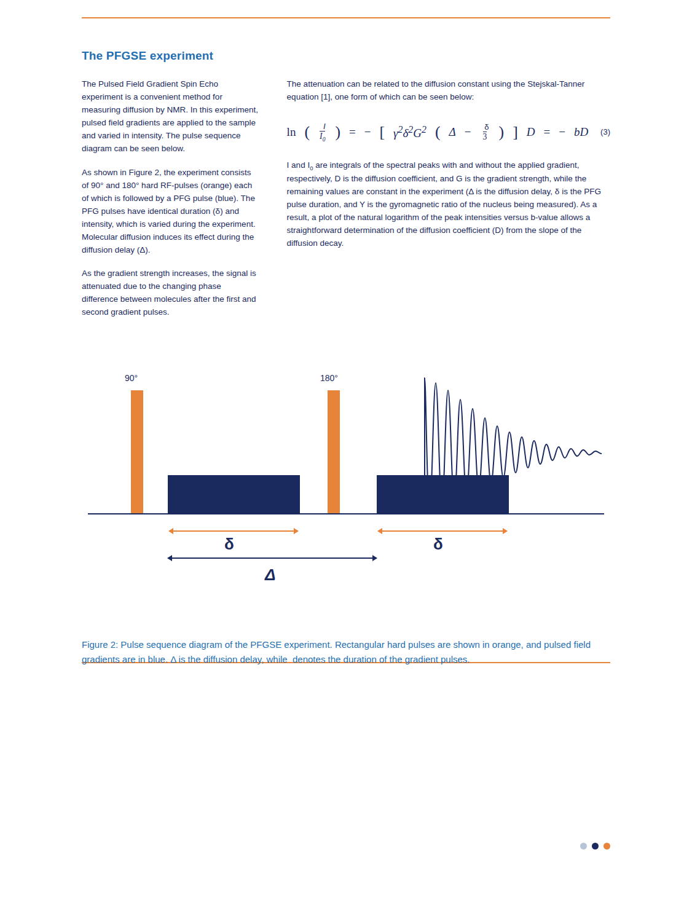The PFGSE experiment
The Pulsed Field Gradient Spin Echo experiment is a convenient method for measuring diffusion by NMR. In this experiment, pulsed field gradients are applied to the sample and varied in intensity. The pulse sequence diagram can be seen below.
As shown in Figure 2, the experiment consists of 90° and 180° hard RF-pulses (orange) each of which is followed by a PFG pulse (blue). The PFG pulses have identical duration (δ) and intensity, which is varied during the experiment. Molecular diffusion induces its effect during the diffusion delay (Δ).
As the gradient strength increases, the signal is attenuated due to the changing phase difference between molecules after the first and second gradient pulses.
The attenuation can be related to the diffusion constant using the Stejskal-Tanner equation [1], one form of which can be seen below:
ln ( II0 ) = − [ γ2δ2G2 ( Δ − δ 3 ) ] D = −bD (3)
I and I0 are integrals of the spectral peaks with and without the applied gradient, respectively, D is the diffusion coefficient, and G is the gradient strength, while the remaining values are constant in the experiment (Δ is the diffusion delay, δ is the PFG pulse duration, and Y is the gyromagnetic ratio of the nucleus being measured). As a result, a plot of the natural logarithm of the peak intensities versus b-value allows a straightforward determination of the diffusion coefficient (D) from the slope of the diffusion decay.
90°
180°
δ
δ
Δ
Figure 2: Pulse sequence diagram of the PFGSE experiment. Rectangular hard pulses are shown in orange, and pulsed field gradients are in blue. Δ is the diffusion delay, while denotes the duration of the gradient pulses.